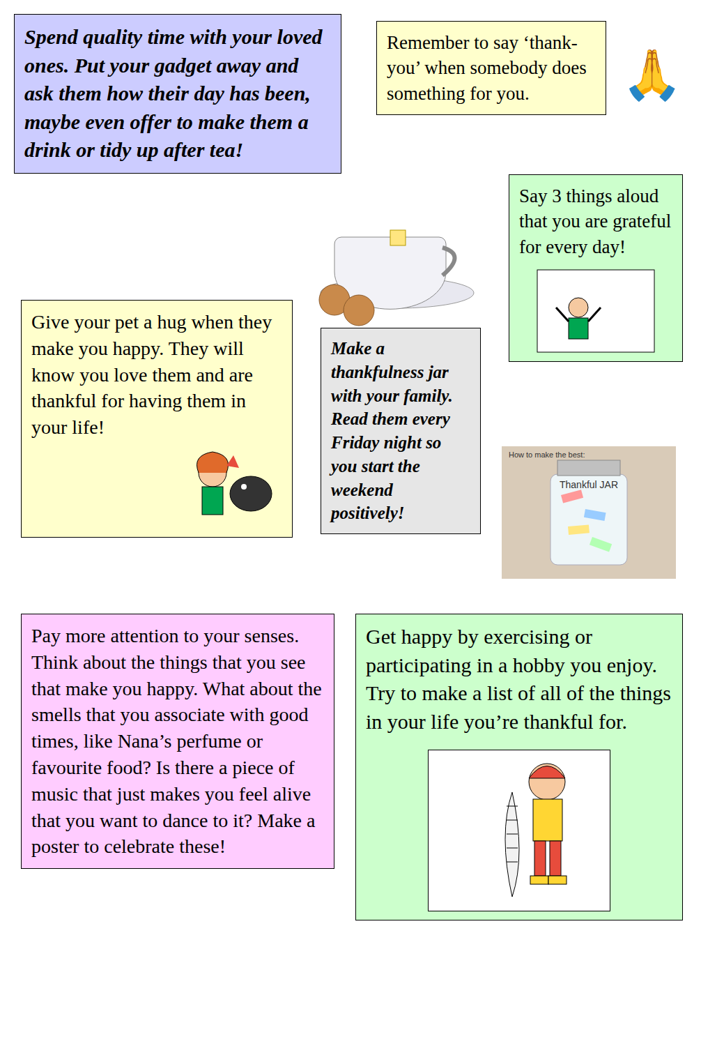Spend quality time with your loved ones. Put your gadget away and ask them how their day has been, maybe even offer to make them a drink or tidy up after tea!
Remember to say ‘thank-you’ when somebody does something for you. 🙏
Say 3 things aloud that you are grateful for every day!
Give your pet a hug when they make you happy. They will know you love them and are thankful for having them in your life!
Make a thankfulness jar with your family. Read them every Friday night so you start the weekend positively!
Pay more attention to your senses. Think about the things that you see that make you happy. What about the smells that you associate with good times, like Nana’s perfume or favourite food? Is there a piece of music that just makes you feel alive that you want to dance to it? Make a poster to celebrate these!
Get happy by exercising or participating in a hobby you enjoy.
Try to make a list of all of the things in your life you’re thankful for.